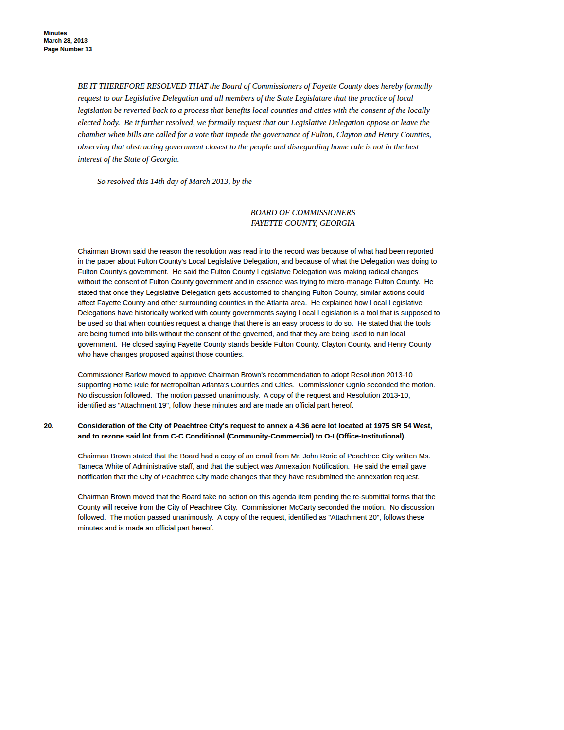Minutes
March 28, 2013
Page Number 13
BE IT THEREFORE RESOLVED THAT the Board of Commissioners of Fayette County does hereby formally request to our Legislative Delegation and all members of the State Legislature that the practice of local legislation be reverted back to a process that benefits local counties and cities with the consent of the locally elected body. Be it further resolved, we formally request that our Legislative Delegation oppose or leave the chamber when bills are called for a vote that impede the governance of Fulton, Clayton and Henry Counties, observing that obstructing government closest to the people and disregarding home rule is not in the best interest of the State of Georgia.
So resolved this 14th day of March 2013, by the
BOARD OF COMMISSIONERS
FAYETTE COUNTY, GEORGIA
Chairman Brown said the reason the resolution was read into the record was because of what had been reported in the paper about Fulton County's Local Legislative Delegation, and because of what the Delegation was doing to Fulton County's government. He said the Fulton County Legislative Delegation was making radical changes without the consent of Fulton County government and in essence was trying to micro-manage Fulton County. He stated that once they Legislative Delegation gets accustomed to changing Fulton County, similar actions could affect Fayette County and other surrounding counties in the Atlanta area. He explained how Local Legislative Delegations have historically worked with county governments saying Local Legislation is a tool that is supposed to be used so that when counties request a change that there is an easy process to do so. He stated that the tools are being turned into bills without the consent of the governed, and that they are being used to ruin local government. He closed saying Fayette County stands beside Fulton County, Clayton County, and Henry County who have changes proposed against those counties.
Commissioner Barlow moved to approve Chairman Brown's recommendation to adopt Resolution 2013-10 supporting Home Rule for Metropolitan Atlanta's Counties and Cities. Commissioner Ognio seconded the motion. No discussion followed. The motion passed unanimously. A copy of the request and Resolution 2013-10, identified as "Attachment 19", follow these minutes and are made an official part hereof.
20.
Consideration of the City of Peachtree City's request to annex a 4.36 acre lot located at 1975 SR 54 West, and to rezone said lot from C-C Conditional (Community-Commercial) to O-I (Office-Institutional).
Chairman Brown stated that the Board had a copy of an email from Mr. John Rorie of Peachtree City written Ms. Tameca White of Administrative staff, and that the subject was Annexation Notification. He said the email gave notification that the City of Peachtree City made changes that they have resubmitted the annexation request.
Chairman Brown moved that the Board take no action on this agenda item pending the re-submittal forms that the County will receive from the City of Peachtree City. Commissioner McCarty seconded the motion. No discussion followed. The motion passed unanimously. A copy of the request, identified as "Attachment 20", follows these minutes and is made an official part hereof.